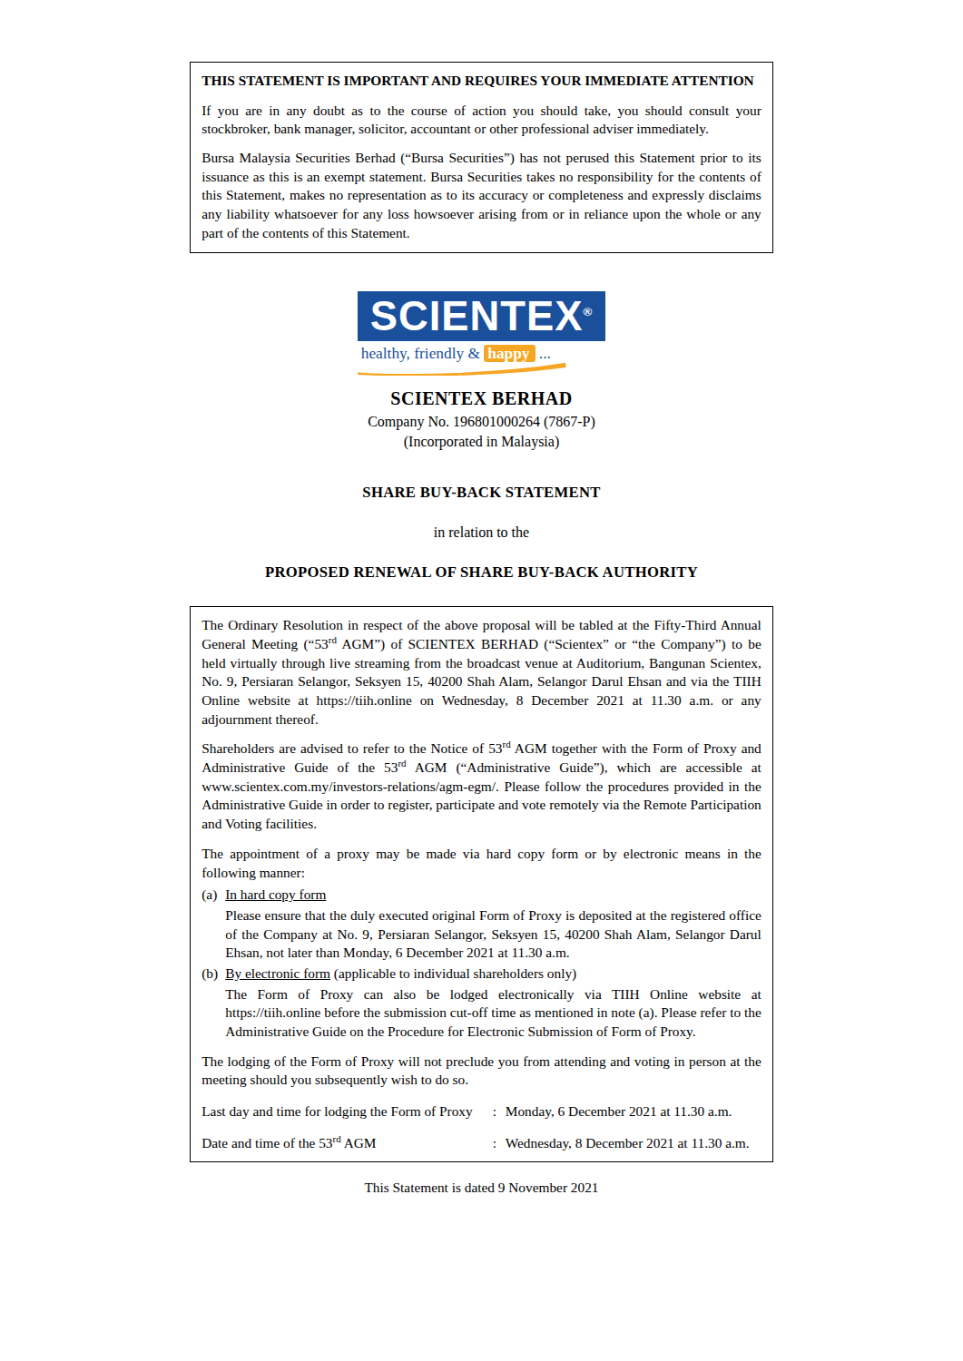THIS STATEMENT IS IMPORTANT AND REQUIRES YOUR IMMEDIATE ATTENTION
If you are in any doubt as to the course of action you should take, you should consult your stockbroker, bank manager, solicitor, accountant or other professional adviser immediately.
Bursa Malaysia Securities Berhad (“Bursa Securities”) has not perused this Statement prior to its issuance as this is an exempt statement. Bursa Securities takes no responsibility for the contents of this Statement, makes no representation as to its accuracy or completeness and expressly disclaims any liability whatsoever for any loss howsoever arising from or in reliance upon the whole or any part of the contents of this Statement.
SCIENTEX®
healthy, friendly & happy ...
SCIENTEX BERHAD
Company No. 196801000264 (7867-P)
(Incorporated in Malaysia)
SHARE BUY-BACK STATEMENT
in relation to the
PROPOSED RENEWAL OF SHARE BUY-BACK AUTHORITY
The Ordinary Resolution in respect of the above proposal will be tabled at the Fifty-Third Annual General Meeting (“53rd AGM”) of SCIENTEX BERHAD (“Scientex” or “the Company”) to be held virtually through live streaming from the broadcast venue at Auditorium, Bangunan Scientex, No. 9, Persiaran Selangor, Seksyen 15, 40200 Shah Alam, Selangor Darul Ehsan and via the TIIH Online website at https://tiih.online on Wednesday, 8 December 2021 at 11.30 a.m. or any adjournment thereof.
Shareholders are advised to refer to the Notice of 53rd AGM together with the Form of Proxy and Administrative Guide of the 53rd AGM (“Administrative Guide”), which are accessible at www.scientex.com.my/investors-relations/agm-egm/. Please follow the procedures provided in the Administrative Guide in order to register, participate and vote remotely via the Remote Participation and Voting facilities.
The appointment of a proxy may be made via hard copy form or by electronic means in the following manner:
(a)
In hard copy form
Please ensure that the duly executed original Form of Proxy is deposited at the registered office of the Company at No. 9, Persiaran Selangor, Seksyen 15, 40200 Shah Alam, Selangor Darul Ehsan, not later than Monday, 6 December 2021 at 11.30 a.m.
(b)
By electronic form (applicable to individual shareholders only)
The Form of Proxy can also be lodged electronically via TIIH Online website at https://tiih.online before the submission cut-off time as mentioned in note (a). Please refer to the Administrative Guide on the Procedure for Electronic Submission of Form of Proxy.
The lodging of the Form of Proxy will not preclude you from attending and voting in person at the meeting should you subsequently wish to do so.
Last day and time for lodging the Form of Proxy
:
Monday, 6 December 2021 at 11.30 a.m.
Date and time of the 53rd AGM
:
Wednesday, 8 December 2021 at 11.30 a.m.
This Statement is dated 9 November 2021